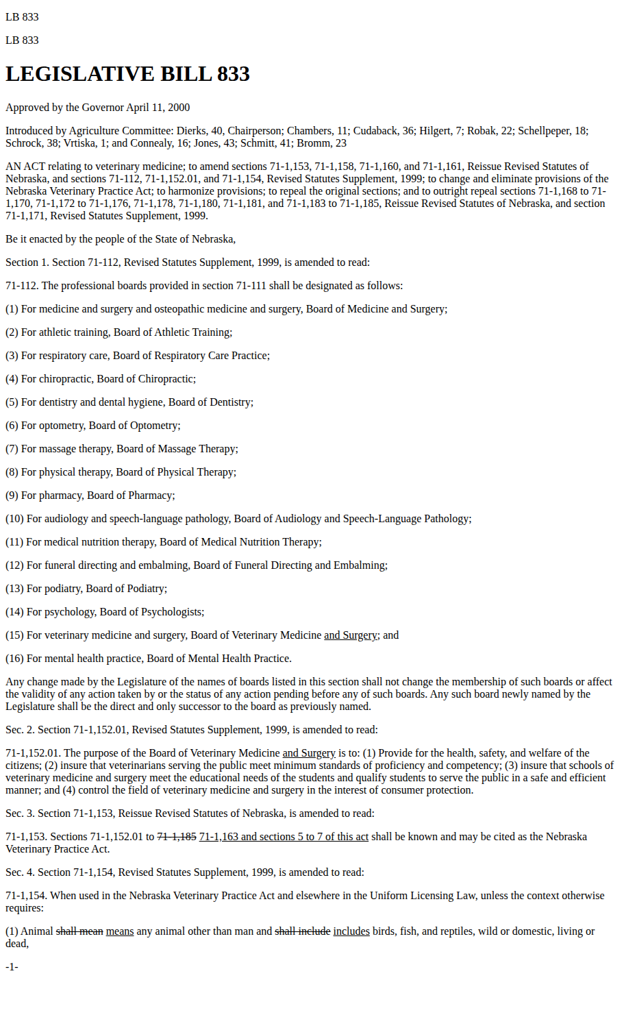LB 833
LB 833
LEGISLATIVE BILL 833
Approved by the Governor April 11, 2000
Introduced by Agriculture Committee: Dierks, 40, Chairperson; Chambers, 11; Cudaback, 36; Hilgert, 7; Robak, 22; Schellpeper, 18; Schrock, 38; Vrtiska, 1; and Connealy, 16; Jones, 43; Schmitt, 41; Bromm, 23
AN ACT relating to veterinary medicine; to amend sections 71-1,153, 71-1,158, 71-1,160, and 71-1,161, Reissue Revised Statutes of Nebraska, and sections 71-112, 71-1,152.01, and 71-1,154, Revised Statutes Supplement, 1999; to change and eliminate provisions of the Nebraska Veterinary Practice Act; to harmonize provisions; to repeal the original sections; and to outright repeal sections 71-1,168 to 71-1,170, 71-1,172 to 71-1,176, 71-1,178, 71-1,180, 71-1,181, and 71-1,183 to 71-1,185, Reissue Revised Statutes of Nebraska, and section 71-1,171, Revised Statutes Supplement, 1999.
Be it enacted by the people of the State of Nebraska,
Section 1. Section 71-112, Revised Statutes Supplement, 1999, is amended to read:
71-112. The professional boards provided in section 71-111 shall be designated as follows:
(1) For medicine and surgery and osteopathic medicine and surgery, Board of Medicine and Surgery;
(2) For athletic training, Board of Athletic Training;
(3) For respiratory care, Board of Respiratory Care Practice;
(4) For chiropractic, Board of Chiropractic;
(5) For dentistry and dental hygiene, Board of Dentistry;
(6) For optometry, Board of Optometry;
(7) For massage therapy, Board of Massage Therapy;
(8) For physical therapy, Board of Physical Therapy;
(9) For pharmacy, Board of Pharmacy;
(10) For audiology and speech-language pathology, Board of Audiology and Speech-Language Pathology;
(11) For medical nutrition therapy, Board of Medical Nutrition Therapy;
(12) For funeral directing and embalming, Board of Funeral Directing and Embalming;
(13) For podiatry, Board of Podiatry;
(14) For psychology, Board of Psychologists;
(15) For veterinary medicine and surgery, Board of Veterinary Medicine and Surgery; and
(16) For mental health practice, Board of Mental Health Practice.
Any change made by the Legislature of the names of boards listed in this section shall not change the membership of such boards or affect the validity of any action taken by or the status of any action pending before any of such boards. Any such board newly named by the Legislature shall be the direct and only successor to the board as previously named.
Sec. 2. Section 71-1,152.01, Revised Statutes Supplement, 1999, is amended to read:
71-1,152.01. The purpose of the Board of Veterinary Medicine and Surgery is to: (1) Provide for the health, safety, and welfare of the citizens; (2) insure that veterinarians serving the public meet minimum standards of proficiency and competency; (3) insure that schools of veterinary medicine and surgery meet the educational needs of the students and qualify students to serve the public in a safe and efficient manner; and (4) control the field of veterinary medicine and surgery in the interest of consumer protection.
Sec. 3. Section 71-1,153, Reissue Revised Statutes of Nebraska, is amended to read:
71-1,153. Sections 71-1,152.01 to 71-1,185 71-1,163 and sections 5 to 7 of this act shall be known and may be cited as the Nebraska Veterinary Practice Act.
Sec. 4. Section 71-1,154, Revised Statutes Supplement, 1999, is amended to read:
71-1,154. When used in the Nebraska Veterinary Practice Act and elsewhere in the Uniform Licensing Law, unless the context otherwise requires:
(1) Animal shall mean means any animal other than man and shall include includes birds, fish, and reptiles, wild or domestic, living or dead,
-1-